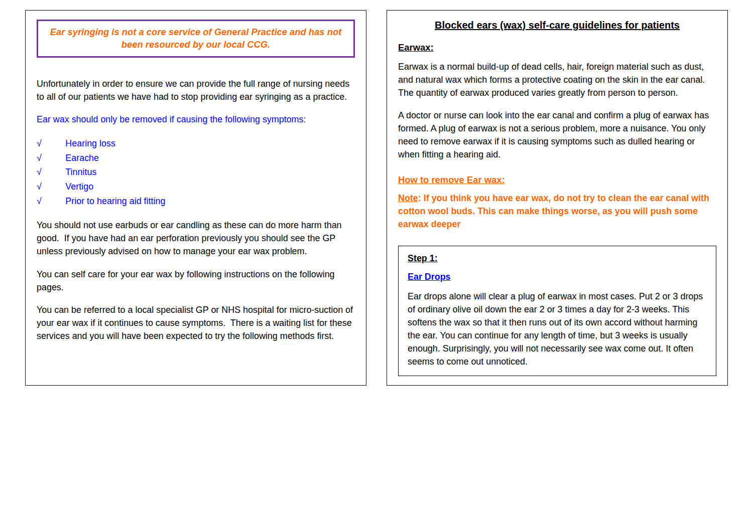Ear syringing is not a core service of General Practice and has not been resourced by our local CCG.
Unfortunately in order to ensure we can provide the full range of nursing needs to all of our patients we have had to stop providing ear syringing as a practice.
Ear wax should only be removed if causing the following symptoms:
√Hearing loss
√Earache
√Tinnitus
√Vertigo
√Prior to hearing aid fitting
You should not use earbuds or ear candling as these can do more harm than good. If you have had an ear perforation previously you should see the GP unless previously advised on how to manage your ear wax problem.
You can self care for your ear wax by following instructions on the following pages.
You can be referred to a local specialist GP or NHS hospital for micro-suction of your ear wax if it continues to cause symptoms. There is a waiting list for these services and you will have been expected to try the following methods first.
Blocked ears (wax) self-care guidelines for patients
Earwax:
Earwax is a normal build-up of dead cells, hair, foreign material such as dust, and natural wax which forms a protective coating on the skin in the ear canal. The quantity of earwax produced varies greatly from person to person.
A doctor or nurse can look into the ear canal and confirm a plug of earwax has formed. A plug of earwax is not a serious problem, more a nuisance. You only need to remove earwax if it is causing symptoms such as dulled hearing or when fitting a hearing aid.
How to remove Ear wax:
Note: If you think you have ear wax, do not try to clean the ear canal with cotton wool buds. This can make things worse, as you will push some earwax deeper
Step 1:
Ear Drops
Ear drops alone will clear a plug of earwax in most cases. Put 2 or 3 drops of ordinary olive oil down the ear 2 or 3 times a day for 2-3 weeks. This softens the wax so that it then runs out of its own accord without harming the ear. You can continue for any length of time, but 3 weeks is usually enough. Surprisingly, you will not necessarily see wax come out. It often seems to come out unnoticed.